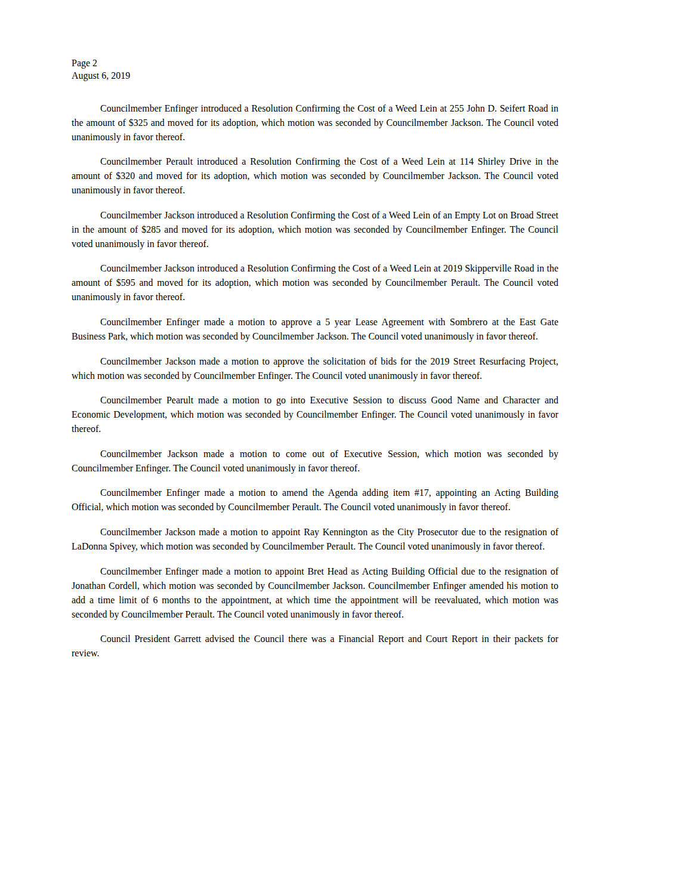Page 2
August 6, 2019
Councilmember Enfinger introduced a Resolution Confirming the Cost of a Weed Lein at 255 John D. Seifert Road in the amount of $325 and moved for its adoption, which motion was seconded by Councilmember Jackson. The Council voted unanimously in favor thereof.
Councilmember Perault introduced a Resolution Confirming the Cost of a Weed Lein at 114 Shirley Drive in the amount of $320 and moved for its adoption, which motion was seconded by Councilmember Jackson. The Council voted unanimously in favor thereof.
Councilmember Jackson introduced a Resolution Confirming the Cost of a Weed Lein of an Empty Lot on Broad Street in the amount of $285 and moved for its adoption, which motion was seconded by Councilmember Enfinger. The Council voted unanimously in favor thereof.
Councilmember Jackson introduced a Resolution Confirming the Cost of a Weed Lein at 2019 Skipperville Road in the amount of $595 and moved for its adoption, which motion was seconded by Councilmember Perault. The Council voted unanimously in favor thereof.
Councilmember Enfinger made a motion to approve a 5 year Lease Agreement with Sombrero at the East Gate Business Park, which motion was seconded by Councilmember Jackson. The Council voted unanimously in favor thereof.
Councilmember Jackson made a motion to approve the solicitation of bids for the 2019 Street Resurfacing Project, which motion was seconded by Councilmember Enfinger. The Council voted unanimously in favor thereof.
Councilmember Pearult made a motion to go into Executive Session to discuss Good Name and Character and Economic Development, which motion was seconded by Councilmember Enfinger. The Council voted unanimously in favor thereof.
Councilmember Jackson made a motion to come out of Executive Session, which motion was seconded by Councilmember Enfinger. The Council voted unanimously in favor thereof.
Councilmember Enfinger made a motion to amend the Agenda adding item #17, appointing an Acting Building Official, which motion was seconded by Councilmember Perault. The Council voted unanimously in favor thereof.
Councilmember Jackson made a motion to appoint Ray Kennington as the City Prosecutor due to the resignation of LaDonna Spivey, which motion was seconded by Councilmember Perault. The Council voted unanimously in favor thereof.
Councilmember Enfinger made a motion to appoint Bret Head as Acting Building Official due to the resignation of Jonathan Cordell, which motion was seconded by Councilmember Jackson. Councilmember Enfinger amended his motion to add a time limit of 6 months to the appointment, at which time the appointment will be reevaluated, which motion was seconded by Councilmember Perault. The Council voted unanimously in favor thereof.
Council President Garrett advised the Council there was a Financial Report and Court Report in their packets for review.